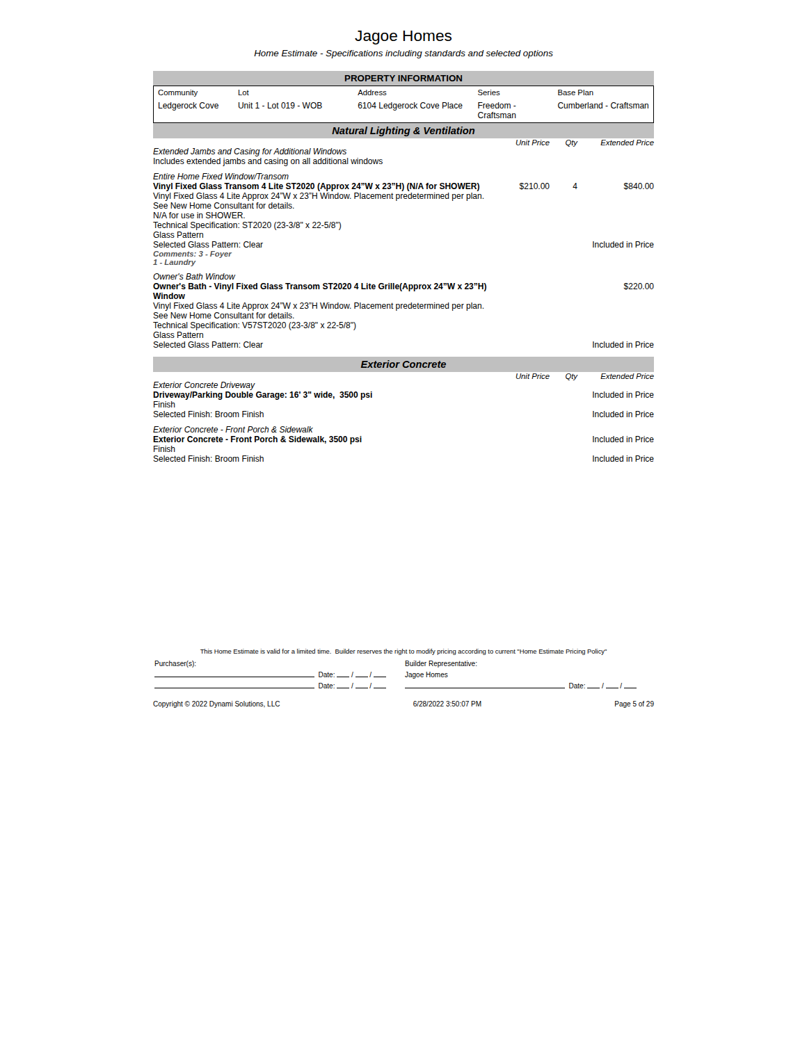Jagoe Homes
Home Estimate - Specifications including standards and selected options
PROPERTY INFORMATION
| Community | Lot | Address | Series | Base Plan |
| Ledgerock Cove | Unit 1 - Lot 019 - WOB | 6104 Ledgerock Cove Place | Freedom - Craftsman | Cumberland - Craftsman |
Natural Lighting & Ventilation
| | Unit Price | Qty | Extended Price |
| Extended Jambs and Casing for Additional Windows | | | |
| Includes extended jambs and casing on all additional windows | | | |
| Entire Home Fixed Window/Transom | | | |
| Vinyl Fixed Glass Transom 4 Lite ST2020 (Approx 24”W x 23”H) (N/A for SHOWER) | $210.00 | 4 | $840.00 |
| Vinyl Fixed Glass 4 Lite Approx 24”W x 23”H Window. Placement predetermined per plan. See New Home Consultant for details. N/A for use in SHOWER. | | | |
| Technical Specification: ST2020 (23-3/8" x 22-5/8") | | | |
| Glass Pattern | | | |
| Selected Glass Pattern: Clear | | | Included in Price |
| Comments: 3 - Foyer 1 - Laundry | | | |
| Owner's Bath Window | | | |
| Owner's Bath - Vinyl Fixed Glass Transom ST2020 4 Lite Grille(Approx 24”W x 23”H) Window | | | $220.00 |
| Vinyl Fixed Glass 4 Lite Approx 24”W x 23”H Window. Placement predetermined per plan. See New Home Consultant for details. | | | |
| Technical Specification: V57ST2020 (23-3/8" x 22-5/8") | | | |
| Glass Pattern | | | |
| Selected Glass Pattern: Clear | | | Included in Price |
Exterior Concrete
| | Unit Price | Qty | Extended Price |
| Exterior Concrete Driveway | | | |
| Driveway/Parking Double Garage: 16' 3" wide, 3500 psi | | | Included in Price |
| Finish | | | |
| Selected Finish: Broom Finish | | | Included in Price |
| Exterior Concrete - Front Porch & Sidewalk | | | |
| Exterior Concrete - Front Porch & Sidewalk, 3500 psi | | | Included in Price |
| Finish | | | |
| Selected Finish: Broom Finish | | | Included in Price |
This Home Estimate is valid for a limited time. Builder reserves the right to modify pricing according to current "Home Estimate Pricing Policy"
| Purchaser(s): | Builder Representative: |
| Date: / / | Jagoe Homes |
| Date: / / | Date: / / |
Copyright © 2022 Dynami Solutions, LLC 6/28/2022 3:50:07 PM Page 5 of 29